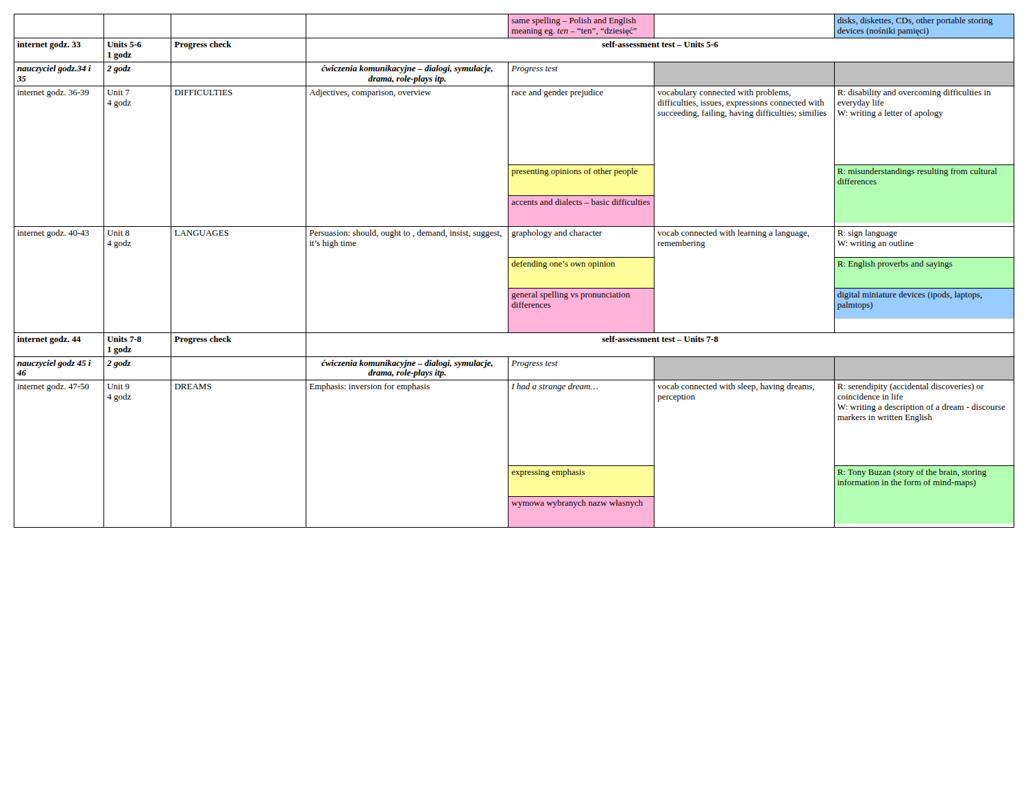| | | | | same spelling – Polish and English meaning eg. ten – “ten”, “dziesięć” | | disks, diskettes, CDs, other portable storing devices (nośniki pamięci) |
| internet godz. 33 | Units 5-6 1 godz | Progress check | self-assessment test – Units 5-6 |
| nauczyciel godz.34 i 35 | 2 godz | | ćwiczenia komunikacyjne – dialogi, symulacje, drama, role-plays itp. | Progress test | | |
| internet godz. 36-39 | Unit 7 4 godz | DIFFICULTIES | Adjectives, comparison, overview | / race and gender prejudice / / presenting opinions of other people / / accents and dialects – basic difficulties / | vocabulary connected with problems, difficulties, issues, expressions connected with succeeding, failing, having difficulties; similies | / R: disability and overcoming difficulties in everyday life W: writing a letter of apology / / R: misunderstandings resulting from cultural differences / |
| internet godz. 40-43 | Unit 8 4 godz | LANGUAGES | Persuasion: should, ought to , demand, insist, suggest, it’s high time | / graphology and character / / defending one’s own opinion / / general spelling vs pronunciation differences / | vocab connected with learning a language, remembering | / R: sign language W: writing an outline / / R: English proverbs and sayings / / digital miniature devices (ipods, laptops, palmtops) / |
| internet godz. 44 | Units 7-8 1 godz | Progress check | self-assessment test – Units 7-8 |
| nauczyciel godz 45 i 46 | 2 godz | | ćwiczenia komunikacyjne – dialogi, symulacje, drama, role-plays itp. | Progress test | | |
| internet godz. 47-50 | Unit 9 4 godz | DREAMS | Emphasis: inversion for emphasis | / I had a strange dream… / / expressing emphasis / / wymowa wybranych nazw własnych / | vocab connected with sleep, having dreams, perception | / R: serendipity (accidental discoveries) or coincidence in life W: writing a description of a dream - discourse markers in written English / / R: Tony Buzan (story of the brain, storing information in the form of mind-maps) / |